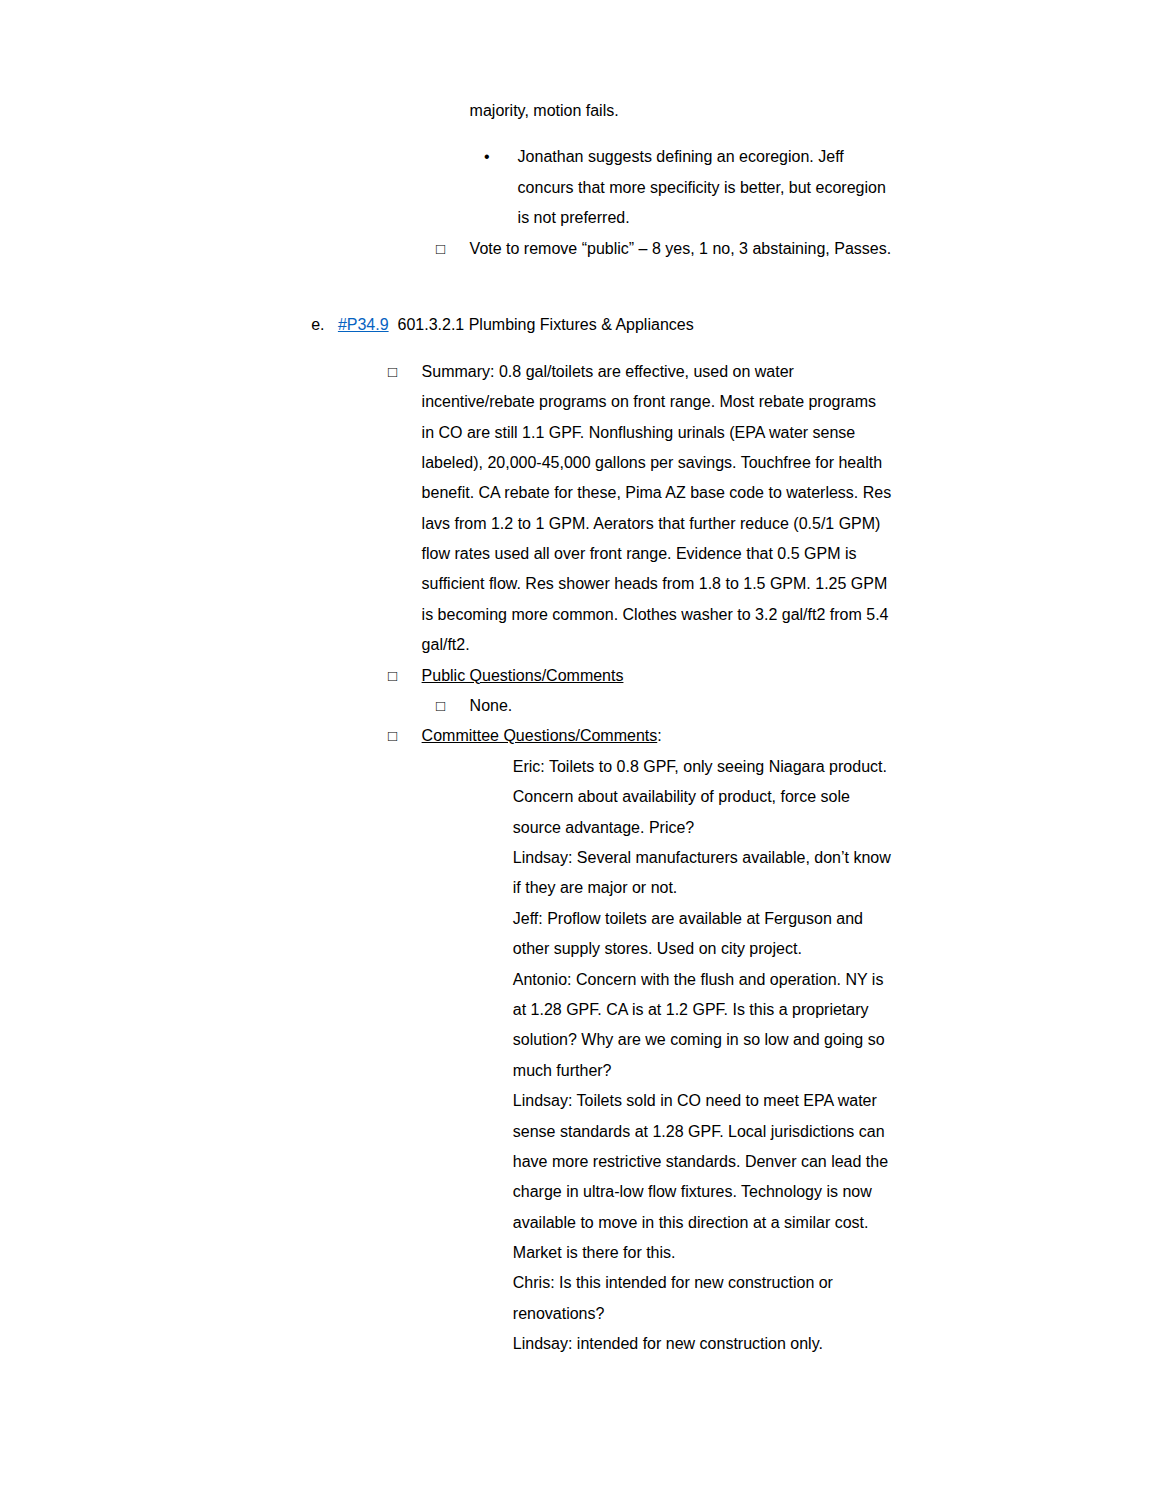majority, motion fails.
Jonathan suggests defining an ecoregion. Jeff concurs that more specificity is better, but ecoregion is not preferred.
Vote to remove “public” – 8 yes, 1 no, 3 abstaining, Passes.
e. #P34.9 601.3.2.1 Plumbing Fixtures & Appliances
Summary: 0.8 gal/toilets are effective, used on water incentive/rebate programs on front range. Most rebate programs in CO are still 1.1 GPF. Nonflushing urinals (EPA water sense labeled), 20,000-45,000 gallons per savings. Touchfree for health benefit. CA rebate for these, Pima AZ base code to waterless. Res lavs from 1.2 to 1 GPM. Aerators that further reduce (0.5/1 GPM) flow rates used all over front range. Evidence that 0.5 GPM is sufficient flow. Res shower heads from 1.8 to 1.5 GPM. 1.25 GPM is becoming more common. Clothes washer to 3.2 gal/ft2 from 5.4 gal/ft2.
Public Questions/Comments
None.
Committee Questions/Comments:
Eric: Toilets to 0.8 GPF, only seeing Niagara product. Concern about availability of product, force sole source advantage. Price?
Lindsay: Several manufacturers available, don’t know if they are major or not.
Jeff: Proflow toilets are available at Ferguson and other supply stores. Used on city project.
Antonio: Concern with the flush and operation. NY is at 1.28 GPF. CA is at 1.2 GPF. Is this a proprietary solution? Why are we coming in so low and going so much further?
Lindsay: Toilets sold in CO need to meet EPA water sense standards at 1.28 GPF. Local jurisdictions can have more restrictive standards. Denver can lead the charge in ultra-low flow fixtures. Technology is now available to move in this direction at a similar cost. Market is there for this.
Chris: Is this intended for new construction or renovations?
Lindsay: intended for new construction only.